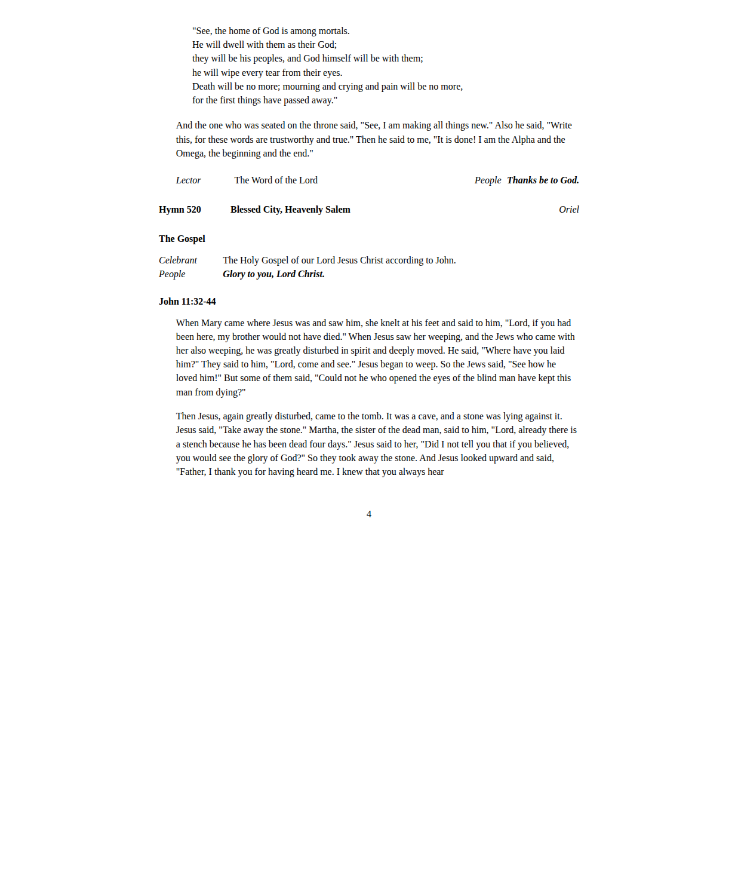"See, the home of God is among mortals.
He will dwell with them as their God;
they will be his peoples, and God himself will be with them;
he will wipe every tear from their eyes.
Death will be no more; mourning and crying and pain will be no more,
for the first things have passed away."
And the one who was seated on the throne said, "See, I am making all things new." Also he said, "Write this, for these words are trustworthy and true." Then he said to me, "It is done! I am the Alpha and the Omega, the beginning and the end."
Lector The Word of the Lord People Thanks be to God.
Hymn 520 Blessed City, Heavenly Salem Oriel
The Gospel
Celebrant The Holy Gospel of our Lord Jesus Christ according to John.
People Glory to you, Lord Christ.
John 11:32-44
When Mary came where Jesus was and saw him, she knelt at his feet and said to him, "Lord, if you had been here, my brother would not have died." When Jesus saw her weeping, and the Jews who came with her also weeping, he was greatly disturbed in spirit and deeply moved. He said, "Where have you laid him?" They said to him, "Lord, come and see." Jesus began to weep. So the Jews said, "See how he loved him!" But some of them said, "Could not he who opened the eyes of the blind man have kept this man from dying?"
Then Jesus, again greatly disturbed, came to the tomb. It was a cave, and a stone was lying against it. Jesus said, "Take away the stone." Martha, the sister of the dead man, said to him, "Lord, already there is a stench because he has been dead four days." Jesus said to her, "Did I not tell you that if you believed, you would see the glory of God?" So they took away the stone. And Jesus looked upward and said, "Father, I thank you for having heard me. I knew that you always hear
4